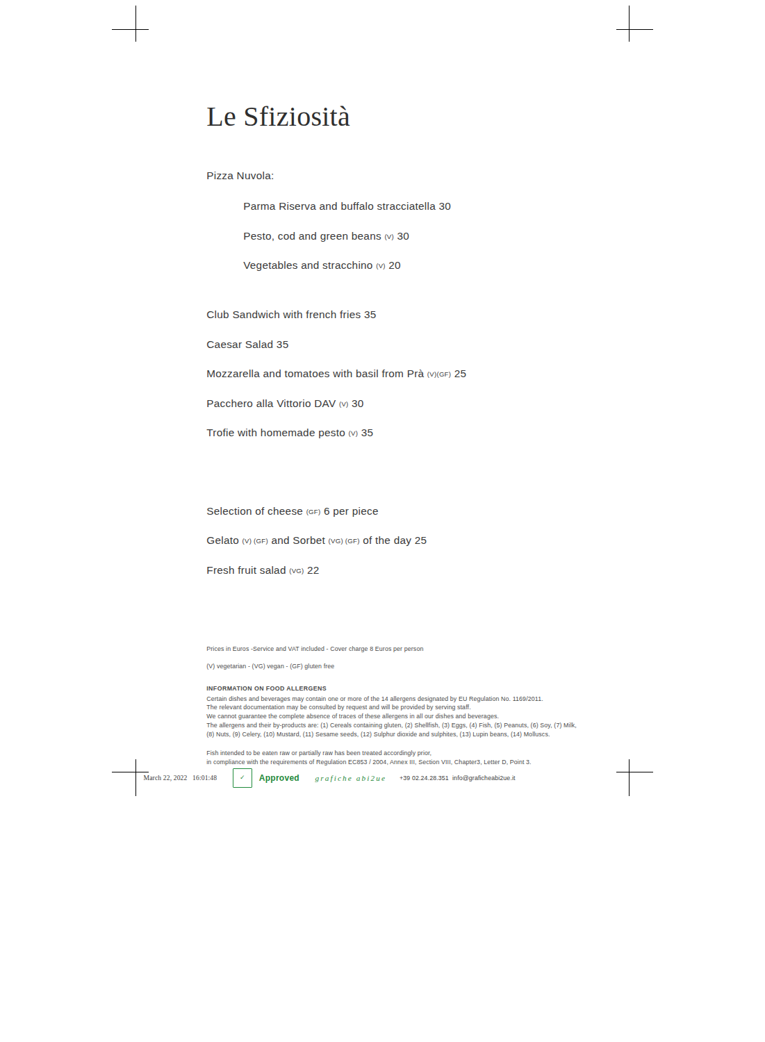Le Sfiziosità
Pizza Nuvola:
Parma Riserva and buffalo stracciatella 30
Pesto, cod and green beans (V) 30
Vegetables and stracchino (V) 20
Club Sandwich with french fries 35
Caesar Salad 35
Mozzarella and tomatoes with basil from Prà (V)(GF) 25
Pacchero alla Vittorio DAV (V) 30
Trofie with homemade pesto (V) 35
Selection of cheese (GF) 6 per piece
Gelato (V) (GF) and Sorbet (VG) (GF) of the day 25
Fresh fruit salad (VG) 22
Prices in Euros -Service and VAT included - Cover charge 8 Euros per person
(V) vegetarian - (VG) vegan - (GF) gluten free
INFORMATION ON FOOD ALLERGENS
Certain dishes and beverages may contain one or more of the 14 allergens designated by EU Regulation No. 1169/2011.
The relevant documentation may be consulted by request and will be provided by serving staff.
We cannot guarantee the complete absence of traces of these allergens in all our dishes and beverages.
The allergens and their by-products are: (1) Cereals containing gluten, (2) Shellfish, (3) Eggs, (4) Fish, (5) Peanuts, (6) Soy, (7) Milk,
(8) Nuts, (9) Celery, (10) Mustard, (11) Sesame seeds, (12) Sulphur dioxide and sulphites, (13) Lupin beans, (14) Molluscs.
Fish intended to be eaten raw or partially raw has been treated accordingly prior,
in compliance with the requirements of Regulation EC853 / 2004, Annex III, Section VIII, Chapter3, Letter D, Point 3.
March 22, 2022 16:01:48 ✓ Approved grafiche abi2ue +39 02.24.28.351 info@graficheabi2ue.it